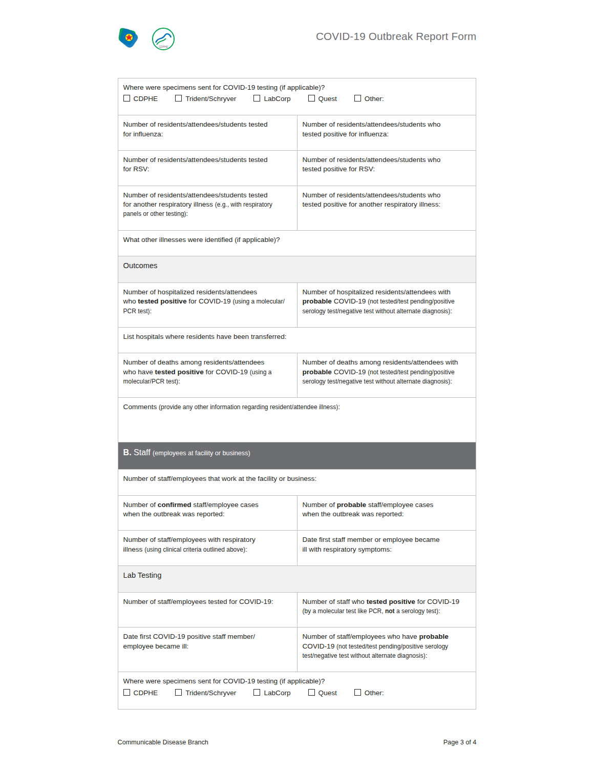CDPHE
COVID-19 Outbreak Report Form
| Where were specimens sent for COVID-19 testing (if applicable)? CDPHE Trident/Schryver LabCorp Quest Other: |
| Number of residents/attendees/students tested for influenza: | Number of residents/attendees/students who tested positive for influenza: |
| Number of residents/attendees/students tested for RSV: | Number of residents/attendees/students who tested positive for RSV: |
| Number of residents/attendees/students tested for another respiratory illness (e.g., with respiratory panels or other testing) : | Number of residents/attendees/students who tested positive for another respiratory illness: |
| What other illnesses were identified (if applicable)? |
| Outcomes |
| Number of hospitalized residents/attendees who tested positive for COVID-19 (using a molecular/ PCR test) : | Number of hospitalized residents/attendees with probable COVID-19 (not tested/test pending/positive serology test/negative test without alternate diagnosis) : |
| List hospitals where residents have been transferred: |
| Number of deaths among residents/attendees who have tested positive for COVID-19 (using a molecular/PCR test) : | Number of deaths among residents/attendees with probable COVID-19 (not tested/test pending/positive serology test/negative test without alternate diagnosis) : |
| Comments (provide any other information regarding resident/attendee illness) : |
| B. Staff (employees at facility or business) |
| Number of staff/employees that work at the facility or business: |
| Number of confirmed staff/employee cases when the outbreak was reported: | Number of probable staff/employee cases when the outbreak was reported: |
| Number of staff/employees with respiratory illness (using clinical criteria outlined above) : | Date first staff member or employee became ill with respiratory symptoms: |
| Lab Testing |
| Number of staff/employees tested for COVID-19: | Number of staff who tested positive for COVID-19 (by a molecular test like PCR, not a serology test) : |
| Date first COVID-19 positive staff member/ employee became ill: | Number of staff/employees who have probable COVID-19 (not tested/test pending/positive serology test/negative test without alternate diagnosis) : |
| Where were specimens sent for COVID-19 testing (if applicable)? CDPHE Trident/Schryver LabCorp Quest Other: |
Communicable Disease Branch
Page 3 of 4